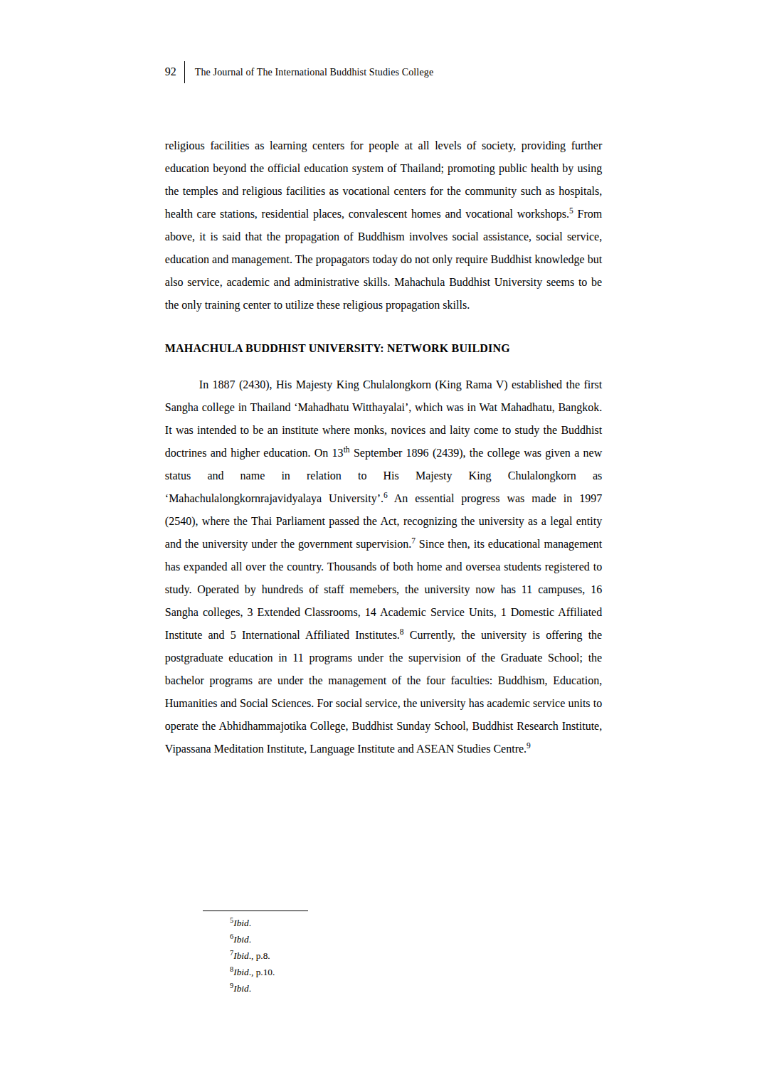92 The Journal of The International Buddhist Studies College
religious facilities as learning centers for people at all levels of society, providing further education beyond the official education system of Thailand; promoting public health by using the temples and religious facilities as vocational centers for the community such as hospitals, health care stations, residential places, convalescent homes and vocational workshops.5 From above, it is said that the propagation of Buddhism involves social assistance, social service, education and management. The propagators today do not only require Buddhist knowledge but also service, academic and administrative skills. Mahachula Buddhist University seems to be the only training center to utilize these religious propagation skills.
MAHACHULA BUDDHIST UNIVERSITY: NETWORK BUILDING
In 1887 (2430), His Majesty King Chulalongkorn (King Rama V) established the first Sangha college in Thailand ‘Mahadhatu Witthayalai’, which was in Wat Mahadhatu, Bangkok. It was intended to be an institute where monks, novices and laity come to study the Buddhist doctrines and higher education. On 13th September 1896 (2439), the college was given a new status and name in relation to His Majesty King Chulalongkorn as ‘Mahachulalongkornrajavidyalaya University’.6 An essential progress was made in 1997 (2540), where the Thai Parliament passed the Act, recognizing the university as a legal entity and the university under the government supervision.7 Since then, its educational management has expanded all over the country. Thousands of both home and oversea students registered to study. Operated by hundreds of staff memebers, the university now has 11 campuses, 16 Sangha colleges, 3 Extended Classrooms, 14 Academic Service Units, 1 Domestic Affiliated Institute and 5 International Affiliated Institutes.8 Currently, the university is offering the postgraduate education in 11 programs under the supervision of the Graduate School; the bachelor programs are under the management of the four faculties: Buddhism, Education, Humanities and Social Sciences. For social service, the university has academic service units to operate the Abhidhammajotika College, Buddhist Sunday School, Buddhist Research Institute, Vipassana Meditation Institute, Language Institute and ASEAN Studies Centre.9
5 Ibid.
6 Ibid.
7 Ibid., p.8.
8 Ibid., p.10.
9 Ibid.